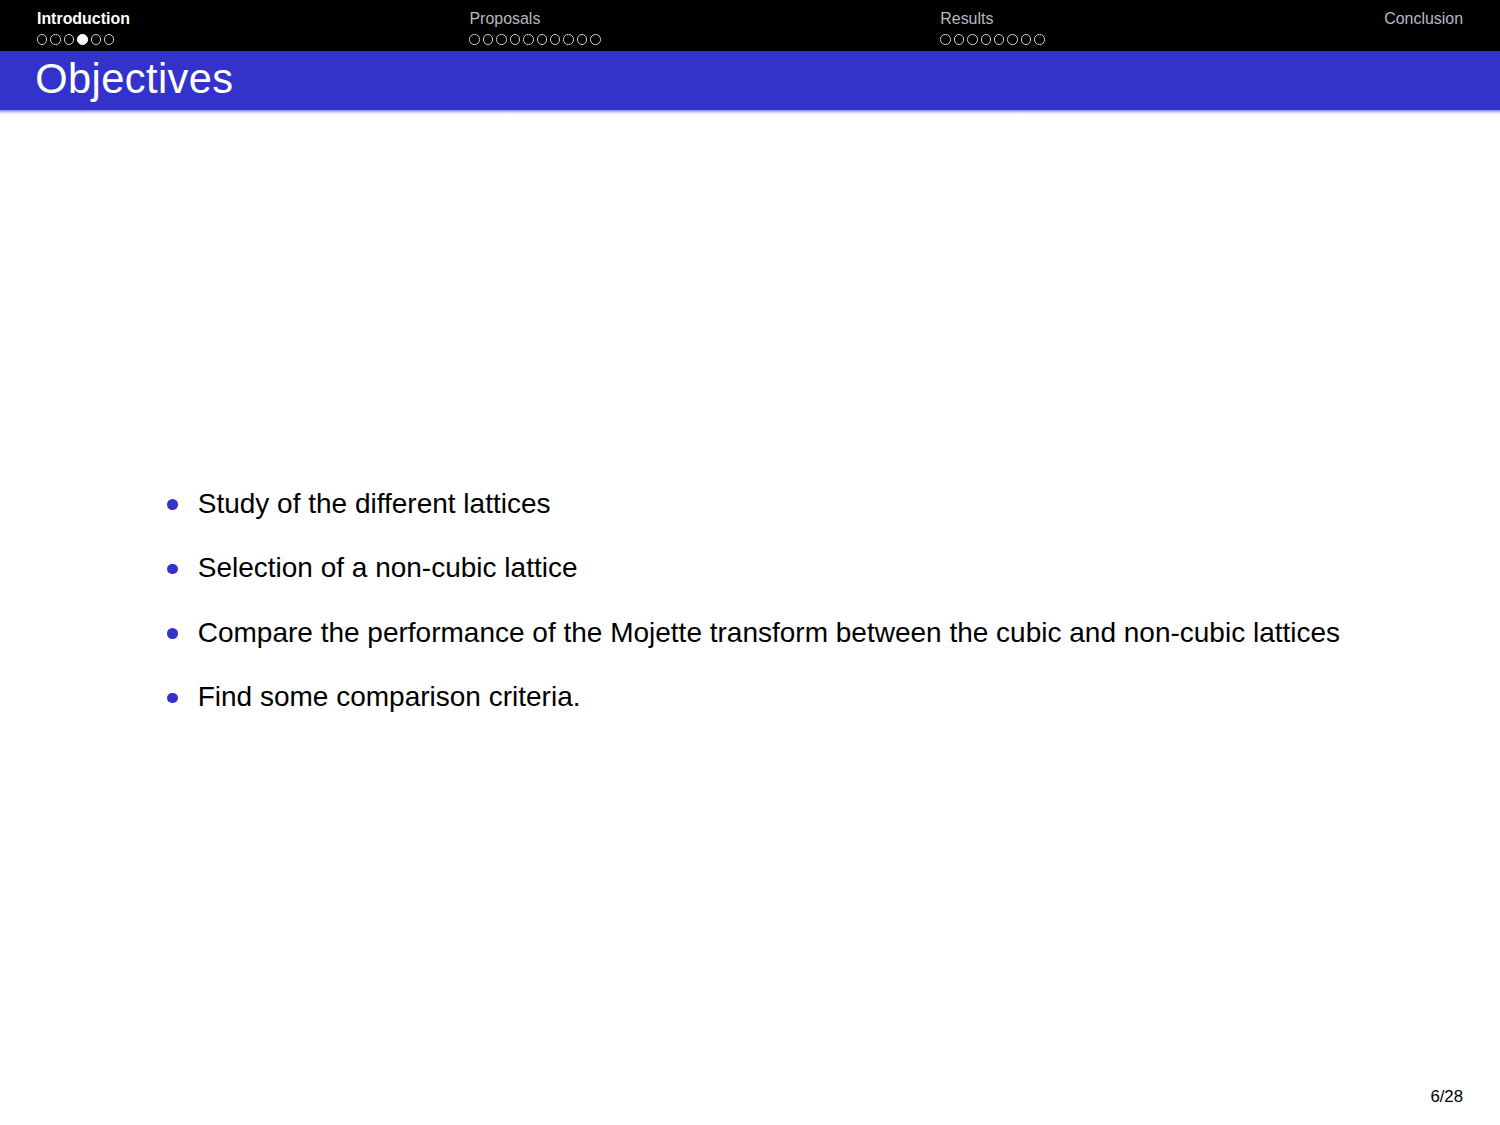Introduction
Proposals
Results
Conclusion
Objectives
Study of the different lattices
Selection of a non-cubic lattice
Compare the performance of the Mojette transform between the cubic and non-cubic lattices
Find some comparison criteria.
6/28